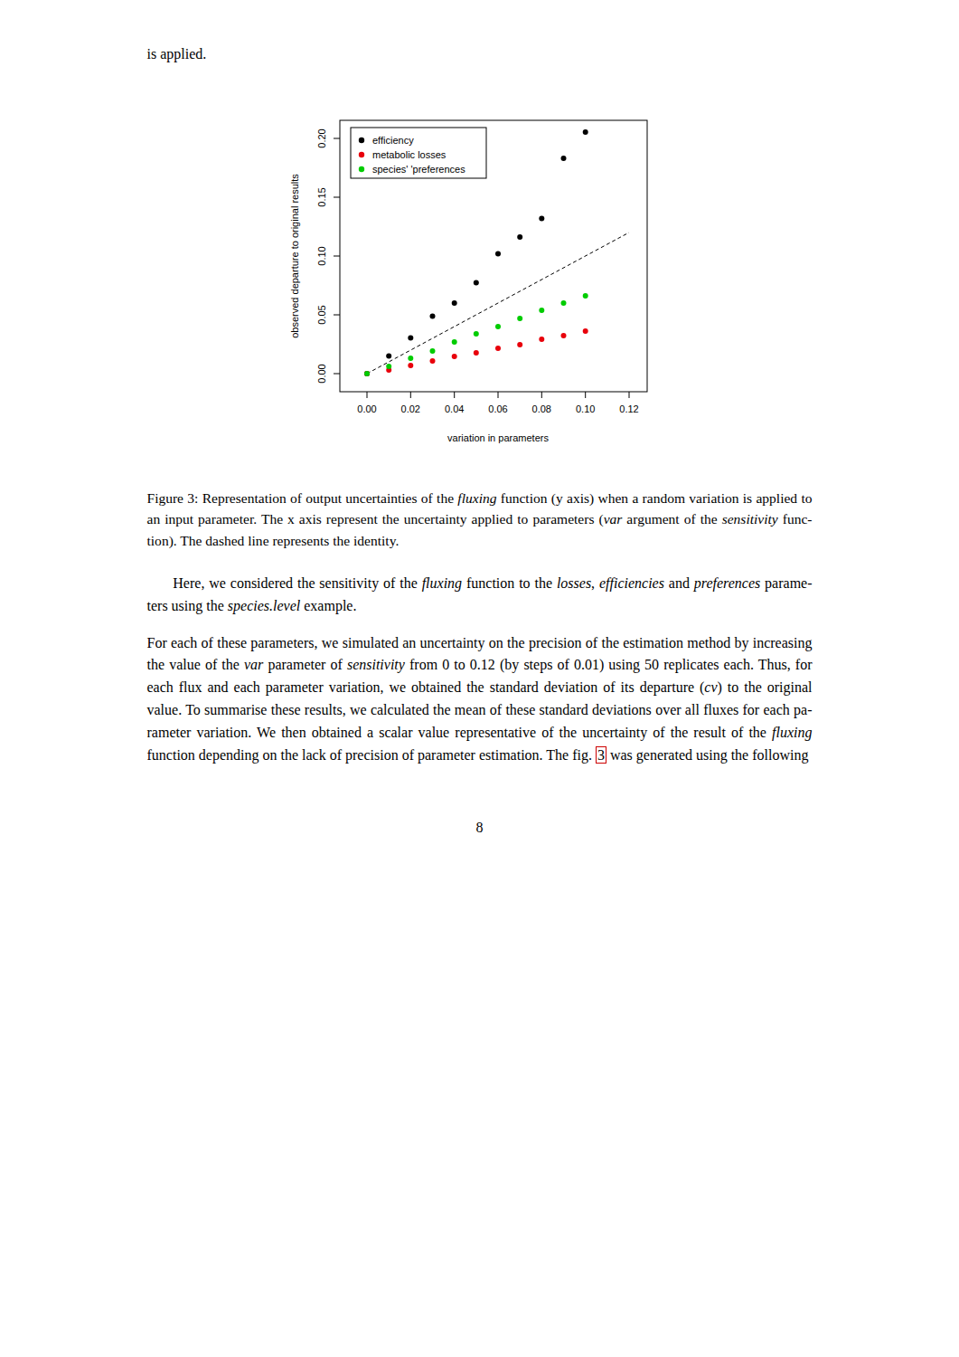is applied.
0.00 0.05 0.10 0.15 0.20 observed departure to original results 0.00 0.02 0.04 0.06 0.08 0.10 0.12 variation in parameters efficiency metabolic losses species' 'preferences
Figure 3: Representation of output uncertainties of the fluxing function (y axis) when a random variation is applied to an input parameter. The x axis represent the uncertainty applied to parameters (var argument of the sensitivity function). The dashed line represents the identity.
Here, we considered the sensitivity of the fluxing function to the losses, efficiencies and preferences parameters using the species.level example.
For each of these parameters, we simulated an uncertainty on the precision of the estimation method by increasing the value of the var parameter of sensitivity from 0 to 0.12 (by steps of 0.01) using 50 replicates each. Thus, for each flux and each parameter variation, we obtained the standard deviation of its departure (cv) to the original value. To summarise these results, we calculated the mean of these standard deviations over all fluxes for each parameter variation. We then obtained a scalar value representative of the uncertainty of the result of the fluxing function depending on the lack of precision of parameter estimation. The fig. 3 was generated using the following
8